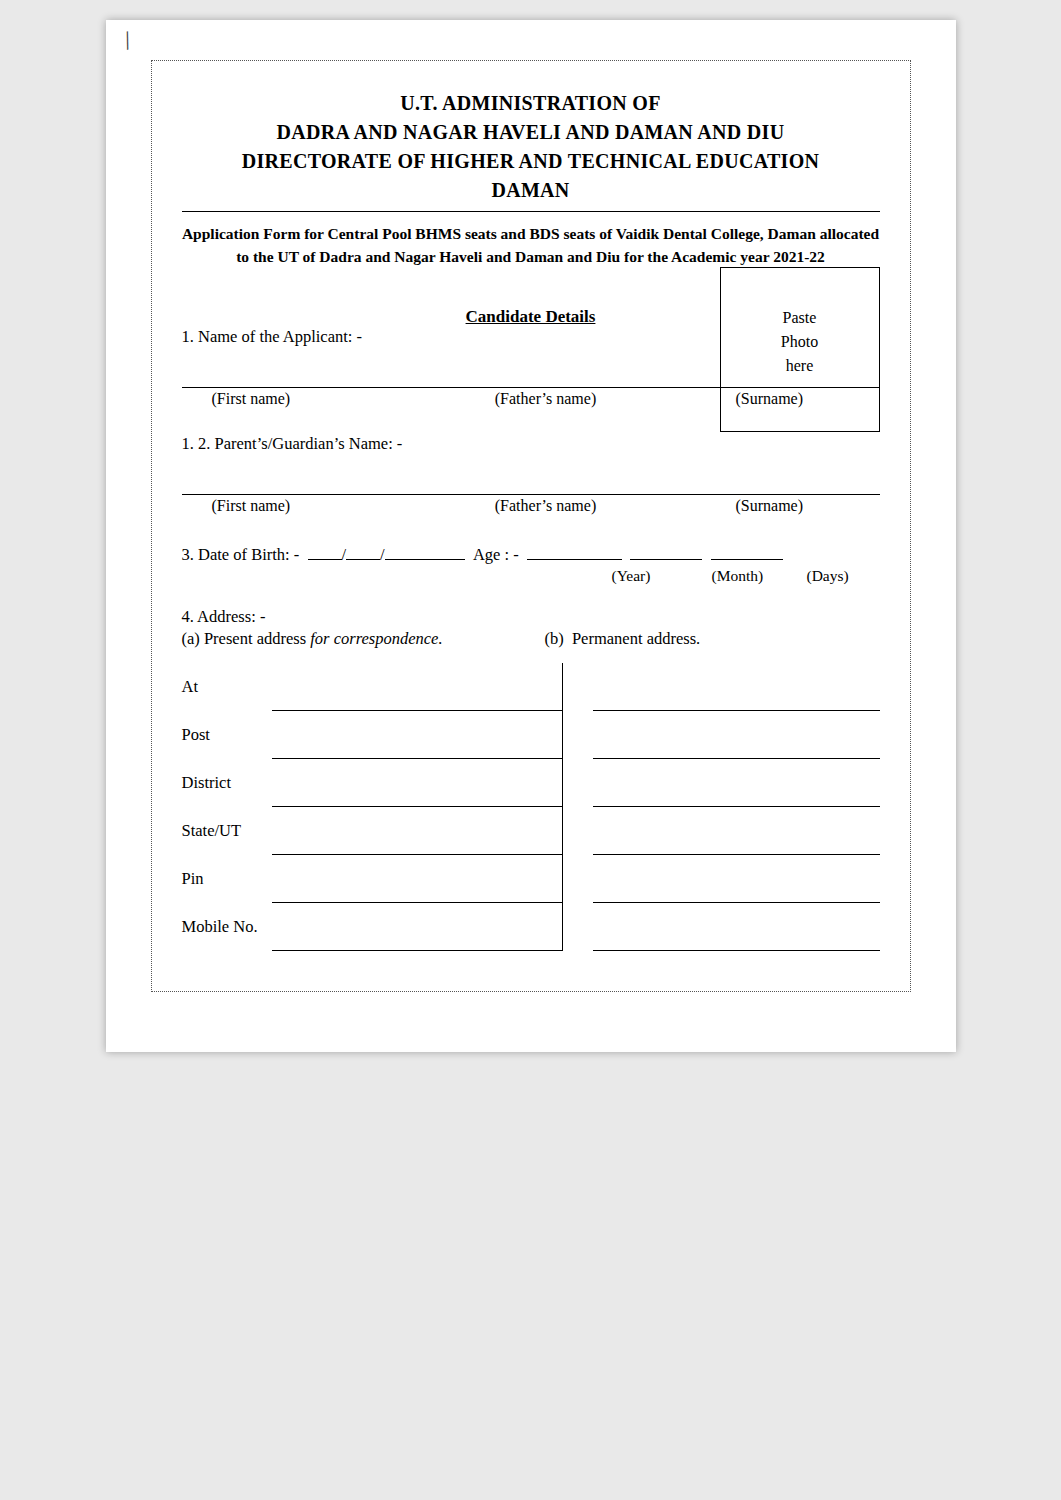/
U.T. ADMINISTRATION OF
DADRA AND NAGAR HAVELI AND DAMAN AND DIU
DIRECTORATE OF HIGHER AND TECHNICAL EDUCATION
DAMAN
Application Form for Central Pool BHMS seats and BDS seats of Vaidik Dental College, Daman allocated to the UT of Dadra and Nagar Haveli and Daman and Diu for the Academic year 2021-22
Candidate Details
Paste
Photo
here
Name of the Applicant: -
(First name) (Father’s name) (Surname)
2. Parent’s/Guardian’s Name: -
(First name) (Father’s name) (Surname)
3. Date of Birth: - / / Age : -
(Year)(Month)(Days)
4. Address: -
(a) Present address for correspondence.
(b) Permanent address.
| At | | | |
| Post | | | |
| District | | | |
| State/UT | | | |
| Pin | | | |
| Mobile No. | | | |